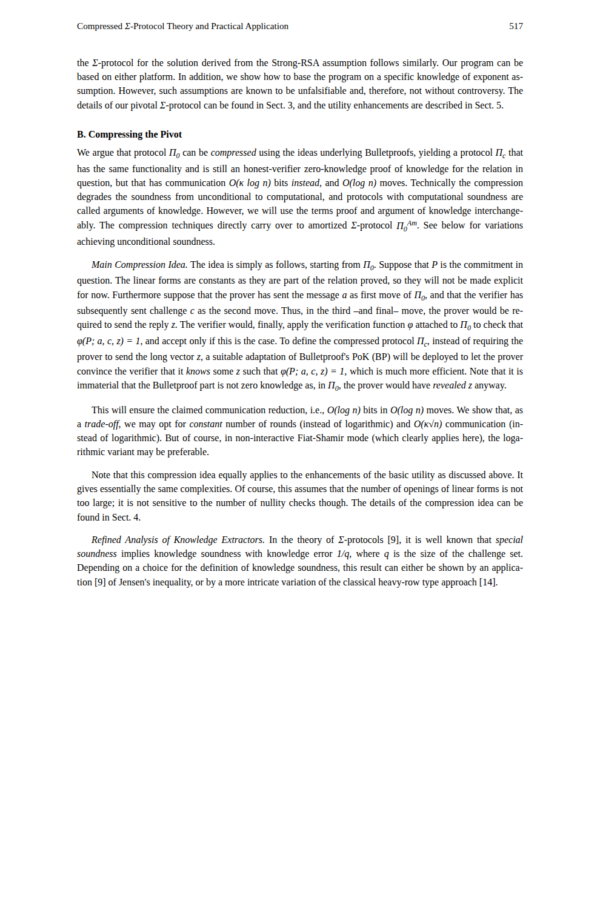Compressed Σ-Protocol Theory and Practical Application 517
the Σ-protocol for the solution derived from the Strong-RSA assumption follows similarly. Our program can be based on either platform. In addition, we show how to base the program on a specific knowledge of exponent assumption. However, such assumptions are known to be unfalsifiable and, therefore, not without controversy. The details of our pivotal Σ-protocol can be found in Sect. 3, and the utility enhancements are described in Sect. 5.
B. Compressing the Pivot
We argue that protocol Π0 can be compressed using the ideas underlying Bulletproofs, yielding a protocol Πc that has the same functionality and is still an honest-verifier zero-knowledge proof of knowledge for the relation in question, but that has communication O(κ log n) bits instead, and O(log n) moves. Technically the compression degrades the soundness from unconditional to computational, and protocols with computational soundness are called arguments of knowledge. However, we will use the terms proof and argument of knowledge interchangeably. The compression techniques directly carry over to amortized Σ-protocol Π0Am. See below for variations achieving unconditional soundness.
Main Compression Idea. The idea is simply as follows, starting from Π0. Suppose that P is the commitment in question. The linear forms are constants as they are part of the relation proved, so they will not be made explicit for now. Furthermore suppose that the prover has sent the message a as first move of Π0, and that the verifier has subsequently sent challenge c as the second move. Thus, in the third –and final– move, the prover would be required to send the reply z. The verifier would, finally, apply the verification function φ attached to Π0 to check that φ(P; a, c, z) = 1, and accept only if this is the case. To define the compressed protocol Πc, instead of requiring the prover to send the long vector z, a suitable adaptation of Bulletproof's PoK (BP) will be deployed to let the prover convince the verifier that it knows some z such that φ(P; a, c, z) = 1, which is much more efficient. Note that it is immaterial that the Bulletproof part is not zero knowledge as, in Π0, the prover would have revealed z anyway.
This will ensure the claimed communication reduction, i.e., O(log n) bits in O(log n) moves. We show that, as a trade-off, we may opt for constant number of rounds (instead of logarithmic) and O(κ√n) communication (instead of logarithmic). But of course, in non-interactive Fiat-Shamir mode (which clearly applies here), the logarithmic variant may be preferable.
Note that this compression idea equally applies to the enhancements of the basic utility as discussed above. It gives essentially the same complexities. Of course, this assumes that the number of openings of linear forms is not too large; it is not sensitive to the number of nullity checks though. The details of the compression idea can be found in Sect. 4.
Refined Analysis of Knowledge Extractors. In the theory of Σ-protocols [9], it is well known that special soundness implies knowledge soundness with knowledge error 1/q, where q is the size of the challenge set. Depending on a choice for the definition of knowledge soundness, this result can either be shown by an application [9] of Jensen's inequality, or by a more intricate variation of the classical heavy-row type approach [14].